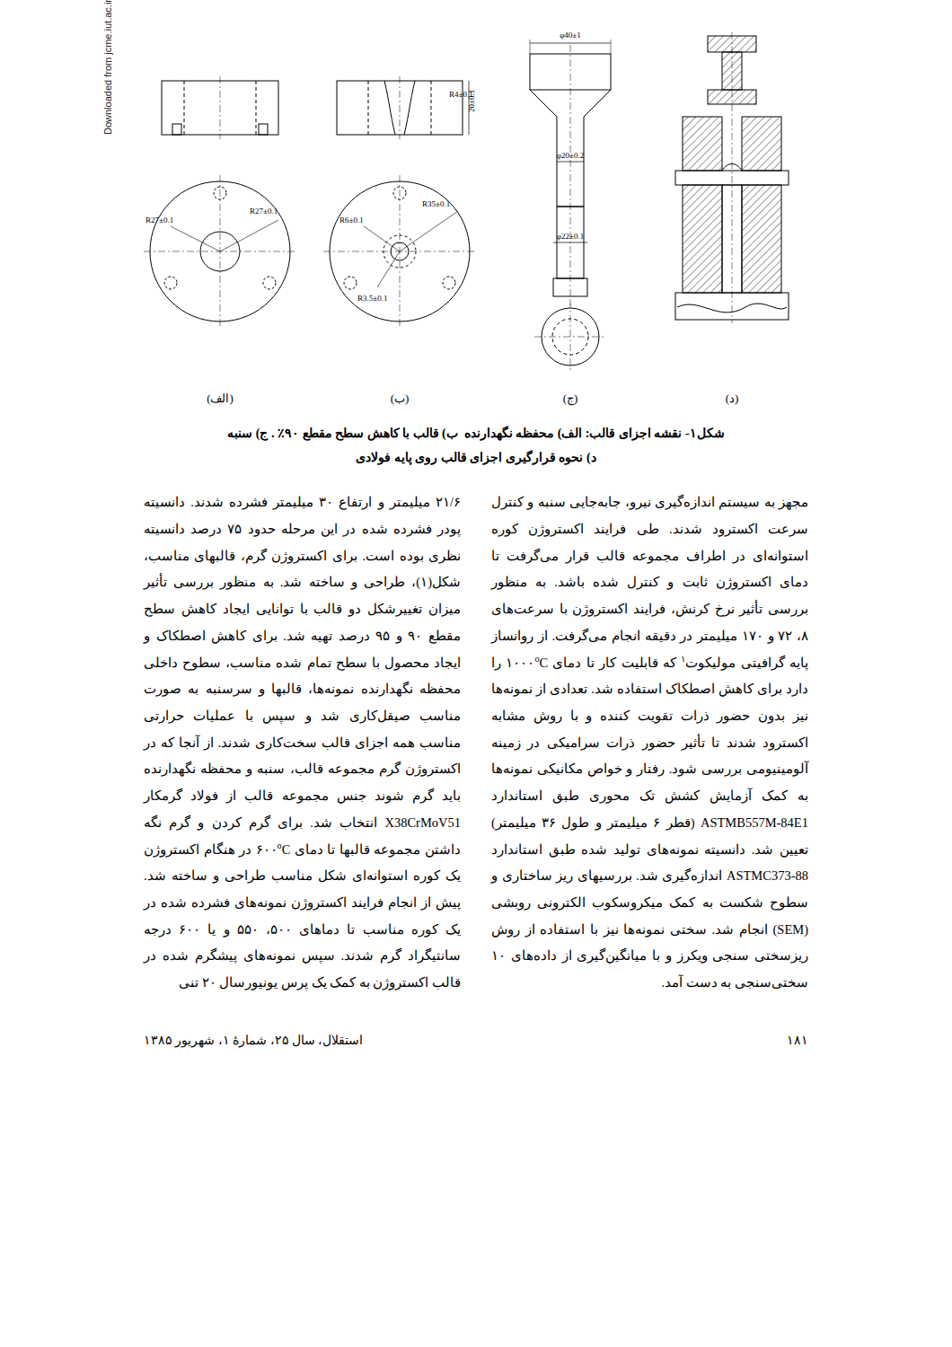Downloaded from jcme.iut.ac.ir at 6:02 IRDT on Thursday June 30th 2022
(د)
φ40±1 φ20±0.2 φ22±0.1
(ج)
R4±0.1 20±0.1 R35±0.1 R6±0.1 R3.5±0.1
(ب)
R27±0.1 R27±0.1
(الف)
شکل۱- نقشه اجزای قالب: الف) محفظه نگهدارنده ب) قالب با کاهش سطح مقطع ۹۰٪ . ج) سنبه
د) نحوه قرارگیری اجزای قالب روی پایه فولادی
مجهز به سیستم اندازه‌گیری نیرو، جابه‌جایی سنبه و کنترل سرعت اکسترود شدند. طی فرایند اکستروژن کوره استوانه‌ای در اطراف مجموعه قالب قرار می‌گرفت تا دمای اکستروژن ثابت و کنترل شده باشد. به منظور بررسی تأثیر نرخ کرنش، فرایند اکستروژن با سرعت‌های ۸، ۷۲ و ۱۷۰ میلیمتر در دقیقه انجام می‌گرفت. از روانساز پایه گرافیتی مولیکوت۱ که قابلیت کار تا دمای ۱۰۰۰oC را دارد برای کاهش اصطکاک استفاده شد. تعدادی از نمونه‌ها نیز بدون حضور ذرات تقویت کننده و با روش مشابه اکسترود شدند تا تأثیر حضور ذرات سرامیکی در زمینه آلومینیومی بررسی شود. رفتار و خواص مکانیکی نمونه‌ها به کمک آزمایش کشش تک محوری طبق استاندارد ASTMB557M-84E1 (قطر ۶ میلیمتر و طول ۳۶ میلیمتر) تعیین شد. دانسیته نمونه‌های تولید شده طبق استاندارد ASTMC373-88 اندازه‌گیری شد. بررسیهای ریز ساختاری و سطوح شکست به کمک میکروسکوب الکترونی روبشی (SEM) انجام شد. سختی نمونه‌ها نیز با استفاده از روش ریزسختی سنجی ویکرز و با میانگین‌گیری از داده‌های ۱۰ سختی‌سنجی به دست آمد.
۲۱/۶ میلیمتر و ارتفاع ۳۰ میلیمتر فشرده شدند. دانسیته پودر فشرده شده در این مرحله حدود ۷۵ درصد دانسیته نظری بوده است. برای اکستروژن گرم، قالبهای مناسب، شکل(۱)، طراحی و ساخته شد. به منظور بررسی تأثیر میزان تغییرشکل دو قالب با توانایی ایجاد کاهش سطح مقطع ۹۰ و ۹۵ درصد تهیه شد. برای کاهش اصطکاک و ایجاد محصول با سطح تمام شده مناسب، سطوح داخلی محفظه نگهدارنده نمونه‌ها، قالبها و سرسنبه به صورت مناسب صیقل‌کاری شد و سپس با عملیات حرارتی مناسب همه اجزای قالب سخت‌کاری شدند. از آنجا که در اکستروژن گرم مجموعه قالب، سنبه و محفظه نگهدارنده باید گرم شوند جنس مجموعه قالب از فولاد گرمکار X38CrMoV51 انتخاب شد. برای گرم کردن و گرم نگه داشتن مجموعه قالبها تا دمای ۶۰۰oC در هنگام اکستروژن یک کوره استوانه‌ای شکل مناسب طراحی و ساخته شد. پیش از انجام فرایند اکستروژن نمونه‌های فشرده شده در یک کوره مناسب تا دماهای ۵۰۰، ۵۵۰ و یا ۶۰۰ درجه سانتیگراد گرم شدند. سپس نمونه‌های پیشگرم شده در قالب اکستروژن به کمک یک پرس یونیورسال ۲۰ تنی
۱۸۱
استقلال، سال ۲۵، شمارهٔ ۱، شهریور ۱۳۸۵